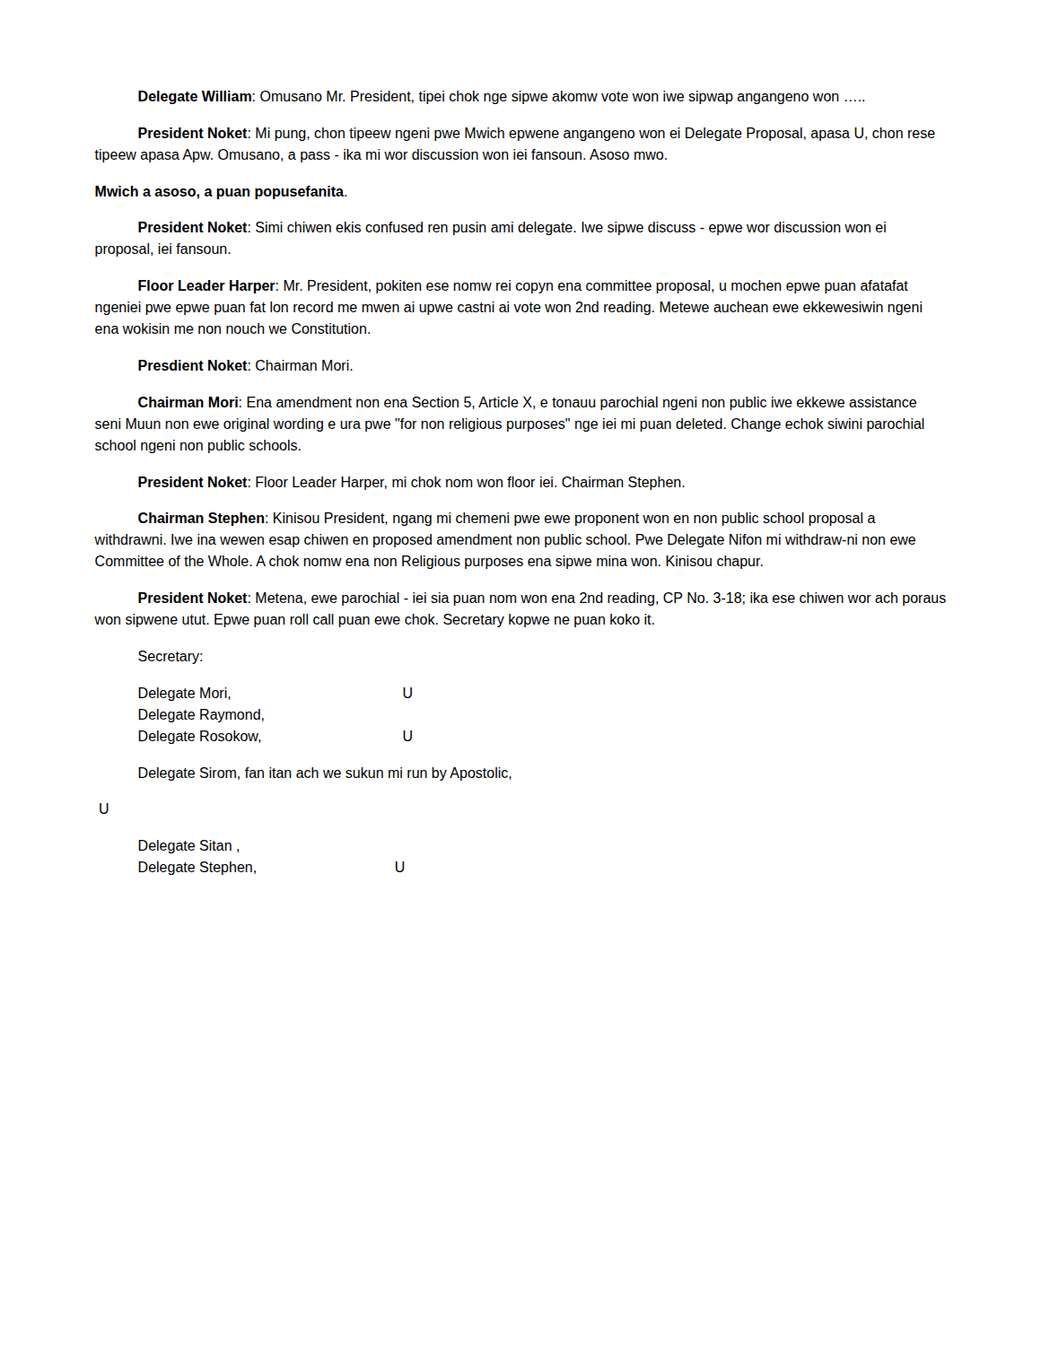Delegate William: Omusano Mr. President, tipei chok nge sipwe akomw vote won iwe sipwap angangeno won …..
President Noket: Mi pung, chon tipeew ngeni pwe Mwich epwene angangeno won ei Delegate Proposal, apasa U, chon rese tipeew apasa Apw. Omusano, a pass - ika mi wor discussion won iei fansoun. Asoso mwo.
Mwich a asoso, a puan popusefanita.
President Noket: Simi chiwen ekis confused ren pusin ami delegate. Iwe sipwe discuss - epwe wor discussion won ei proposal, iei fansoun.
Floor Leader Harper: Mr. President, pokiten ese nomw rei copyn ena committee proposal, u mochen epwe puan afatafat ngeniei pwe epwe puan fat lon record me mwen ai upwe castni ai vote won 2nd reading. Metewe auchean ewe ekkewesiwin ngeni ena wokisin me non nouch we Constitution.
Presdient Noket: Chairman Mori.
Chairman Mori: Ena amendment non ena Section 5, Article X, e tonauu parochial ngeni non public iwe ekkewe assistance seni Muun non ewe original wording e ura pwe "for non religious purposes" nge iei mi puan deleted. Change echok siwini parochial school ngeni non public schools.
President Noket: Floor Leader Harper, mi chok nom won floor iei. Chairman Stephen.
Chairman Stephen: Kinisou President, ngang mi chemeni pwe ewe proponent won en non public school proposal a withdrawni. Iwe ina wewen esap chiwen en proposed amendment non public school. Pwe Delegate Nifon mi withdraw-ni non ewe Committee of the Whole. A chok nomw ena non Religious purposes ena sipwe mina won. Kinisou chapur.
President Noket: Metena, ewe parochial - iei sia puan nom won ena 2nd reading, CP No. 3-18; ika ese chiwen wor ach poraus won sipwene utut. Epwe puan roll call puan ewe chok. Secretary kopwe ne puan koko it.
Secretary:
| Delegate Mori, | U |
| Delegate Raymond, | |
| Delegate Rosokow, | U |
Delegate Sirom, fan itan ach we sukun mi run by Apostolic,
U
| Delegate Sitan , | |
| Delegate Stephen, | U |